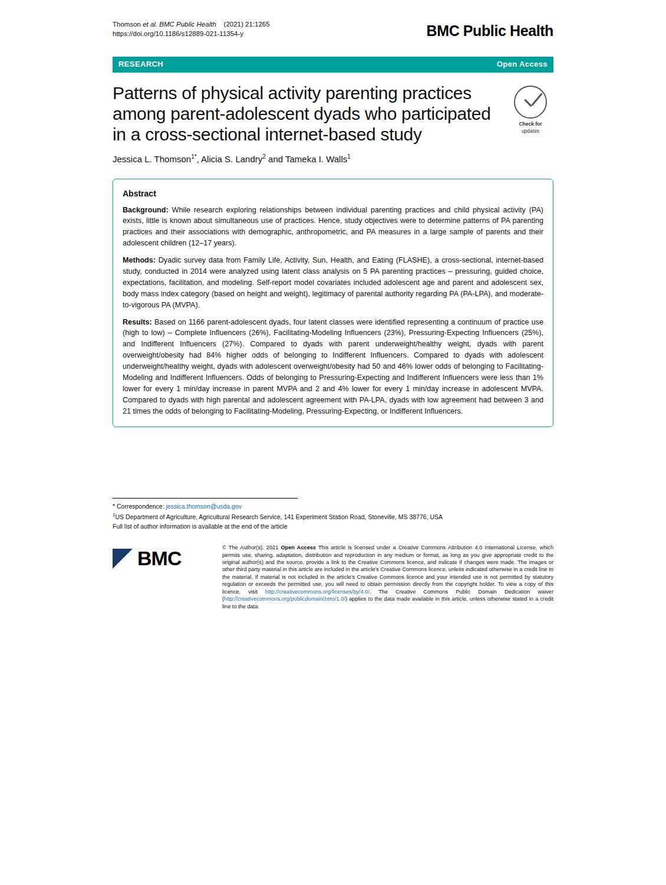Thomson et al. BMC Public Health (2021) 21:1265
https://doi.org/10.1186/s12889-021-11354-y
BMC Public Health
Research Open Access
Patterns of physical activity parenting practices among parent-adolescent dyads who participated in a cross-sectional internet-based study
Check for
updates
Jessica L. Thomson1*, Alicia S. Landry2 and Tameka I. Walls1
Abstract
Background: While research exploring relationships between individual parenting practices and child physical activity (PA) exists, little is known about simultaneous use of practices. Hence, study objectives were to determine patterns of PA parenting practices and their associations with demographic, anthropometric, and PA measures in a large sample of parents and their adolescent children (12–17 years).
Methods: Dyadic survey data from Family Life, Activity, Sun, Health, and Eating (FLASHE), a cross-sectional, internet-based study, conducted in 2014 were analyzed using latent class analysis on 5 PA parenting practices – pressuring, guided choice, expectations, facilitation, and modeling. Self-report model covariates included adolescent age and parent and adolescent sex, body mass index category (based on height and weight), legitimacy of parental authority regarding PA (PA-LPA), and moderate-to-vigorous PA (MVPA).
Results: Based on 1166 parent-adolescent dyads, four latent classes were identified representing a continuum of practice use (high to low) – Complete Influencers (26%), Facilitating-Modeling Influencers (23%), Pressuring-Expecting Influencers (25%), and Indifferent Influencers (27%). Compared to dyads with parent underweight/healthy weight, dyads with parent overweight/obesity had 84% higher odds of belonging to Indifferent Influencers. Compared to dyads with adolescent underweight/healthy weight, dyads with adolescent overweight/obesity had 50 and 46% lower odds of belonging to Facilitating-Modeling and Indifferent Influencers. Odds of belonging to Pressuring-Expecting and Indifferent Influencers were less than 1% lower for every 1 min/day increase in parent MVPA and 2 and 4% lower for every 1 min/day increase in adolescent MVPA. Compared to dyads with high parental and adolescent agreement with PA-LPA, dyads with low agreement had between 3 and 21 times the odds of belonging to Facilitating-Modeling, Pressuring-Expecting, or Indifferent Influencers.
* Correspondence: jessica.thomson@usda.gov
1US Department of Agriculture, Agricultural Research Service, 141 Experiment Station Road, Stoneville, MS 38776, USA
Full list of author information is available at the end of the article
BMC
© The Author(s). 2021 Open Access This article is licensed under a Creative Commons Attribution 4.0 International License, which permits use, sharing, adaptation, distribution and reproduction in any medium or format, as long as you give appropriate credit to the original author(s) and the source, provide a link to the Creative Commons licence, and indicate if changes were made. The images or other third party material in this article are included in the article's Creative Commons licence, unless indicated otherwise in a credit line to the material. If material is not included in the article's Creative Commons licence and your intended use is not permitted by statutory regulation or exceeds the permitted use, you will need to obtain permission directly from the copyright holder. To view a copy of this licence, visit http://creativecommons.org/licenses/by/4.0/. The Creative Commons Public Domain Dedication waiver (http://creativecommons.org/publicdomain/zero/1.0/) applies to the data made available in this article, unless otherwise stated in a credit line to the data.